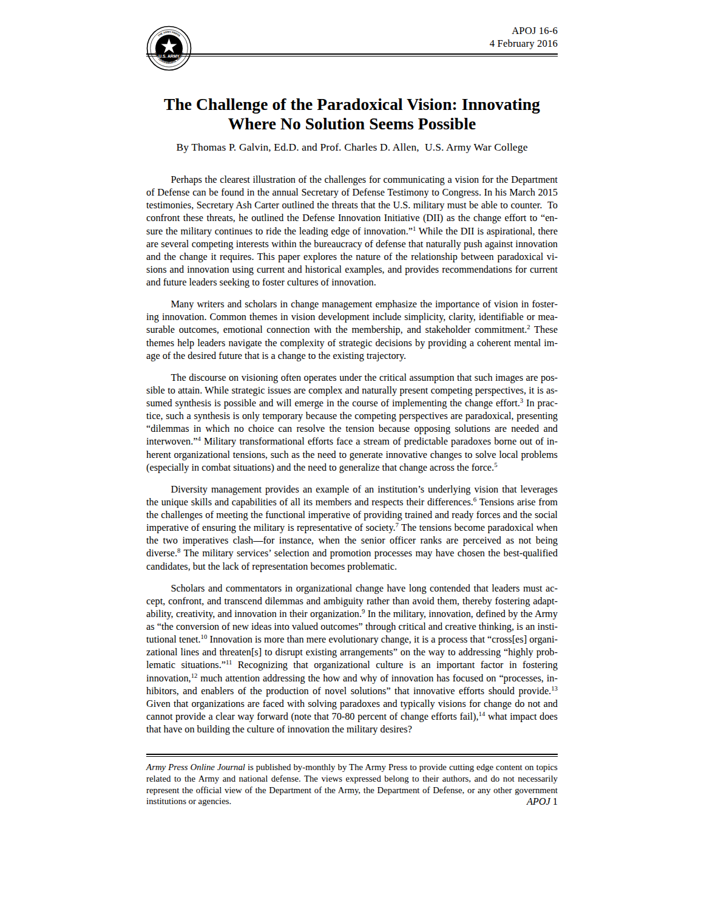U.S. ARMY THE ARMY PRESS FORT LEAVENWORTH, KANSAS
APOJ 16-6
4 February 2016
The Challenge of the Paradoxical Vision: Innovating Where No Solution Seems Possible
By Thomas P. Galvin, Ed.D. and Prof. Charles D. Allen, U.S. Army War College
Perhaps the clearest illustration of the challenges for communicating a vision for the Department of Defense can be found in the annual Secretary of Defense Testimony to Congress. In his March 2015 testimonies, Secretary Ash Carter outlined the threats that the U.S. military must be able to counter. To confront these threats, he outlined the Defense Innovation Initiative (DII) as the change effort to “ensure the military continues to ride the leading edge of innovation.”1 While the DII is aspirational, there are several competing interests within the bureaucracy of defense that naturally push against innovation and the change it requires. This paper explores the nature of the relationship between paradoxical visions and innovation using current and historical examples, and provides recommendations for current and future leaders seeking to foster cultures of innovation.
Many writers and scholars in change management emphasize the importance of vision in fostering innovation. Common themes in vision development include simplicity, clarity, identifiable or measurable outcomes, emotional connection with the membership, and stakeholder commitment.2 These themes help leaders navigate the complexity of strategic decisions by providing a coherent mental image of the desired future that is a change to the existing trajectory.
The discourse on visioning often operates under the critical assumption that such images are possible to attain. While strategic issues are complex and naturally present competing perspectives, it is assumed synthesis is possible and will emerge in the course of implementing the change effort.3 In practice, such a synthesis is only temporary because the competing perspectives are paradoxical, presenting “dilemmas in which no choice can resolve the tension because opposing solutions are needed and interwoven.”4 Military transformational efforts face a stream of predictable paradoxes borne out of inherent organizational tensions, such as the need to generate innovative changes to solve local problems (especially in combat situations) and the need to generalize that change across the force.5
Diversity management provides an example of an institution’s underlying vision that leverages the unique skills and capabilities of all its members and respects their differences.6 Tensions arise from the challenges of meeting the functional imperative of providing trained and ready forces and the social imperative of ensuring the military is representative of society.7 The tensions become paradoxical when the two imperatives clash—for instance, when the senior officer ranks are perceived as not being diverse.8 The military services’ selection and promotion processes may have chosen the best-qualified candidates, but the lack of representation becomes problematic.
Scholars and commentators in organizational change have long contended that leaders must accept, confront, and transcend dilemmas and ambiguity rather than avoid them, thereby fostering adaptability, creativity, and innovation in their organization.9 In the military, innovation, defined by the Army as “the conversion of new ideas into valued outcomes” through critical and creative thinking, is an institutional tenet.10 Innovation is more than mere evolutionary change, it is a process that “cross[es] organizational lines and threaten[s] to disrupt existing arrangements” on the way to addressing “highly problematic situations.”11 Recognizing that organizational culture is an important factor in fostering innovation,12 much attention addressing the how and why of innovation has focused on “processes, inhibitors, and enablers of the production of novel solutions” that innovative efforts should provide.13 Given that organizations are faced with solving paradoxes and typically visions for change do not and cannot provide a clear way forward (note that 70-80 percent of change efforts fail),14 what impact does that have on building the culture of innovation the military desires?
Army Press Online Journal is published by-monthly by The Army Press to provide cutting edge content on topics related to the Army and national defense. The views expressed belong to their authors, and do not necessarily represent the official view of the Department of the Army, the Department of Defense, or any other government institutions or agencies. APOJ 1